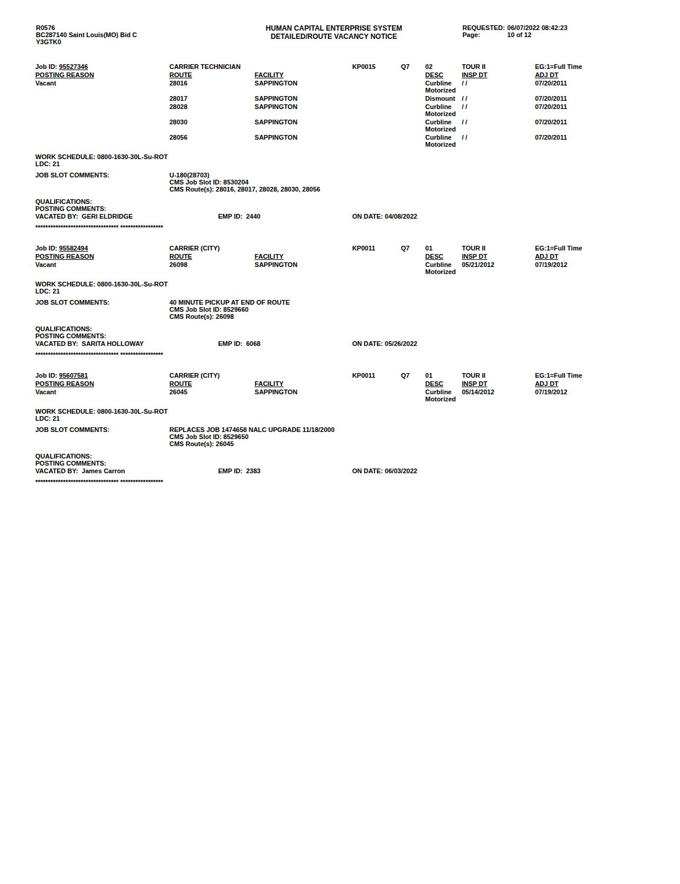| R0576 BC287140 Saint Louis(MO) Bid C Y3GTK0 | HUMAN CAPITAL ENTERPRISE SYSTEM DETAILED/ROUTE VACANCY NOTICE | / REQUESTED: / 06/07/2022 08:42:23 / / Page: / 10 of 12 / |
| Job ID: 95527346 | CARRIER TECHNICIAN | KP0015 | Q7 | 02 | TOUR II | EG:1=Full Time |
| POSTING REASON | ROUTE | FACILITY | | | DESC | INSP DT | ADJ DT |
| Vacant | 28016 | SAPPINGTON | | | Curbline Motorized | / / | 07/20/2011 |
| | 28017 | SAPPINGTON | | | Dismount | / / | 07/20/2011 |
| | 28028 | SAPPINGTON | | | Curbline Motorized | / / | 07/20/2011 |
| | 28030 | SAPPINGTON | | | Curbline Motorized | / / | 07/20/2011 |
| | 28056 | SAPPINGTON | | | Curbline Motorized | / / | 07/20/2011 |
WORK SCHEDULE: 0800-1630-30L-Su-ROT
LDC: 21
| JOB SLOT COMMENTS: | U-180(28703) CMS Job Slot ID: 8530204 CMS Route(s): 28016, 28017, 28028, 28030, 28056 |
QUALIFICATIONS:
POSTING COMMENTS:
| VACATED BY: GERI ELDRIDGE | EMP ID: 2440 | ON DATE: 04/08/2022 |
********************************* *****************
| Job ID: 95582494 | CARRIER (CITY) | KP0011 | Q7 | 01 | TOUR II | EG:1=Full Time |
| POSTING REASON | ROUTE | FACILITY | | | DESC | INSP DT | ADJ DT |
| Vacant | 26098 | SAPPINGTON | | | Curbline Motorized | 05/21/2012 | 07/19/2012 |
WORK SCHEDULE: 0800-1630-30L-Su-ROT
LDC: 21
| JOB SLOT COMMENTS: | 40 MINUTE PICKUP AT END OF ROUTE CMS Job Slot ID: 8529660 CMS Route(s): 26098 |
QUALIFICATIONS:
POSTING COMMENTS:
| VACATED BY: SARITA HOLLOWAY | EMP ID: 6068 | ON DATE: 05/26/2022 |
********************************* *****************
| Job ID: 95607581 | CARRIER (CITY) | KP0011 | Q7 | 01 | TOUR II | EG:1=Full Time |
| POSTING REASON | ROUTE | FACILITY | | | DESC | INSP DT | ADJ DT |
| Vacant | 26045 | SAPPINGTON | | | Curbline Motorized | 05/14/2012 | 07/19/2012 |
WORK SCHEDULE: 0800-1630-30L-Su-ROT
LDC: 21
| JOB SLOT COMMENTS: | REPLACES JOB 1474658 NALC UPGRADE 11/18/2000 CMS Job Slot ID: 8529650 CMS Route(s): 26045 |
QUALIFICATIONS:
POSTING COMMENTS:
| VACATED BY: James Carron | EMP ID: 2383 | ON DATE: 06/03/2022 |
********************************* *****************